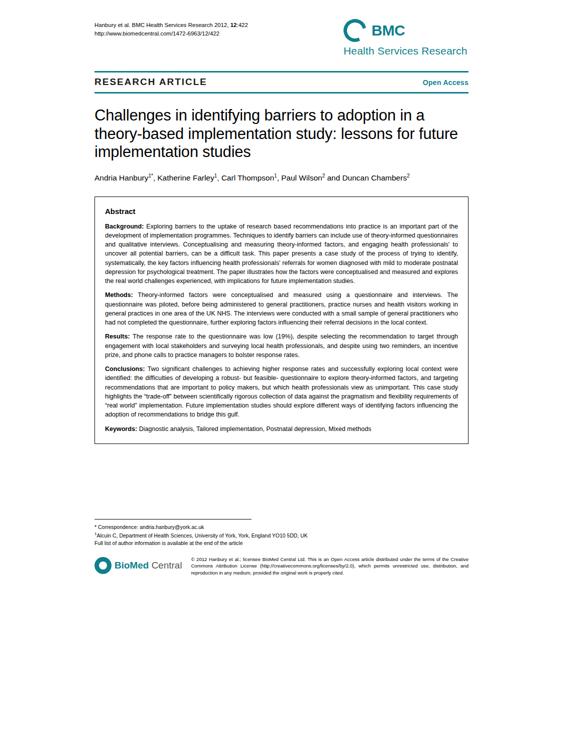Hanbury et al. BMC Health Services Research 2012, 12:422
http://www.biomedcentral.com/1472-6963/12/422
BMC
Health Services Research
RESEARCH ARTICLE
Open Access
Challenges in identifying barriers to adoption in a theory-based implementation study: lessons for future implementation studies
Andria Hanbury1*, Katherine Farley1, Carl Thompson1, Paul Wilson2 and Duncan Chambers2
Abstract
Background: Exploring barriers to the uptake of research based recommendations into practice is an important part of the development of implementation programmes. Techniques to identify barriers can include use of theory-informed questionnaires and qualitative interviews. Conceptualising and measuring theory-informed factors, and engaging health professionals' to uncover all potential barriers, can be a difficult task. This paper presents a case study of the process of trying to identify, systematically, the key factors influencing health professionals' referrals for women diagnosed with mild to moderate postnatal depression for psychological treatment. The paper illustrates how the factors were conceptualised and measured and explores the real world challenges experienced, with implications for future implementation studies.
Methods: Theory-informed factors were conceptualised and measured using a questionnaire and interviews. The questionnaire was piloted, before being administered to general practitioners, practice nurses and health visitors working in general practices in one area of the UK NHS. The interviews were conducted with a small sample of general practitioners who had not completed the questionnaire, further exploring factors influencing their referral decisions in the local context.
Results: The response rate to the questionnaire was low (19%), despite selecting the recommendation to target through engagement with local stakeholders and surveying local health professionals, and despite using two reminders, an incentive prize, and phone calls to practice managers to bolster response rates.
Conclusions: Two significant challenges to achieving higher response rates and successfully exploring local context were identified: the difficulties of developing a robust- but feasible- questionnaire to explore theory-informed factors, and targeting recommendations that are important to policy makers, but which health professionals view as unimportant. This case study highlights the “trade-off” between scientifically rigorous collection of data against the pragmatism and flexibility requirements of “real world” implementation. Future implementation studies should explore different ways of identifying factors influencing the adoption of recommendations to bridge this gulf.
Keywords: Diagnostic analysis, Tailored implementation, Postnatal depression, Mixed methods
* Correspondence: andria.hanbury@york.ac.uk
1Alcuin C, Department of Health Sciences, University of York, York, England YO10 5DD, UK
Full list of author information is available at the end of the article
BioMed Central
© 2012 Hanbury et al.; licensee BioMed Central Ltd. This is an Open Access article distributed under the terms of the Creative Commons Attribution License (http://creativecommons.org/licenses/by/2.0), which permits unrestricted use, distribution, and reproduction in any medium, provided the original work is properly cited.